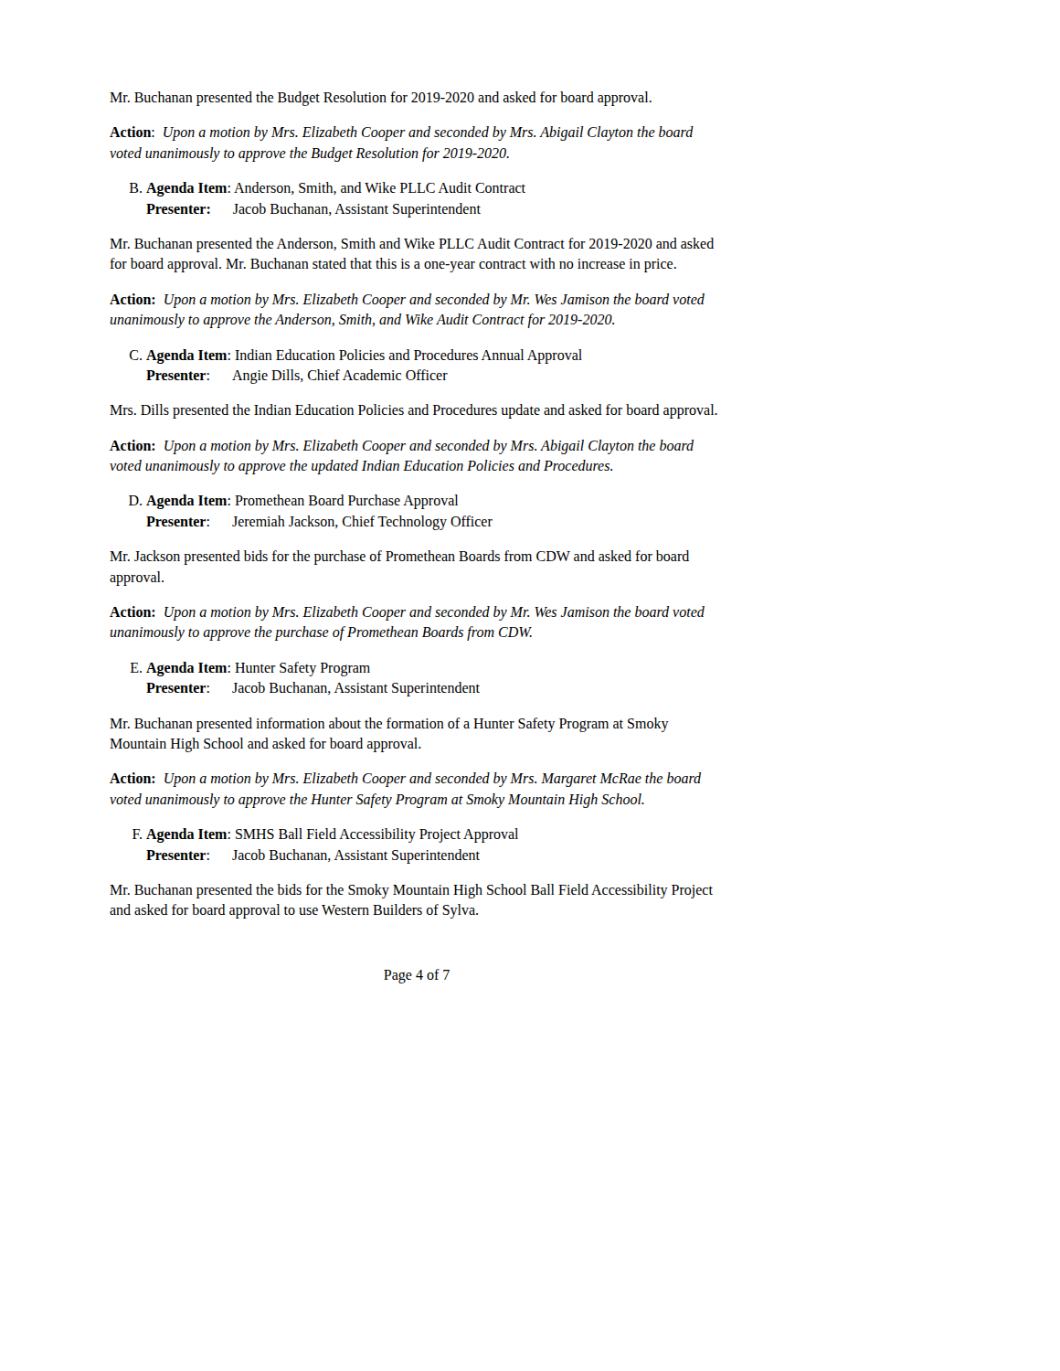Mr. Buchanan presented the Budget Resolution for 2019-2020 and asked for board approval.
Action: Upon a motion by Mrs. Elizabeth Cooper and seconded by Mrs. Abigail Clayton the board voted unanimously to approve the Budget Resolution for 2019-2020.
Agenda Item: Anderson, Smith, and Wike PLLC Audit Contract
Presenter: Jacob Buchanan, Assistant Superintendent
Mr. Buchanan presented the Anderson, Smith and Wike PLLC Audit Contract for 2019-2020 and asked for board approval. Mr. Buchanan stated that this is a one-year contract with no increase in price.
Action: Upon a motion by Mrs. Elizabeth Cooper and seconded by Mr. Wes Jamison the board voted unanimously to approve the Anderson, Smith, and Wike Audit Contract for 2019-2020.
Agenda Item: Indian Education Policies and Procedures Annual Approval
Presenter:Angie Dills, Chief Academic Officer
Mrs. Dills presented the Indian Education Policies and Procedures update and asked for board approval.
Action: Upon a motion by Mrs. Elizabeth Cooper and seconded by Mrs. Abigail Clayton the board voted unanimously to approve the updated Indian Education Policies and Procedures.
Agenda Item: Promethean Board Purchase Approval
Presenter:Jeremiah Jackson, Chief Technology Officer
Mr. Jackson presented bids for the purchase of Promethean Boards from CDW and asked for board approval.
Action: Upon a motion by Mrs. Elizabeth Cooper and seconded by Mr. Wes Jamison the board voted unanimously to approve the purchase of Promethean Boards from CDW.
Agenda Item: Hunter Safety Program
Presenter:Jacob Buchanan, Assistant Superintendent
Mr. Buchanan presented information about the formation of a Hunter Safety Program at Smoky Mountain High School and asked for board approval.
Action: Upon a motion by Mrs. Elizabeth Cooper and seconded by Mrs. Margaret McRae the board voted unanimously to approve the Hunter Safety Program at Smoky Mountain High School.
Agenda Item: SMHS Ball Field Accessibility Project Approval
Presenter:Jacob Buchanan, Assistant Superintendent
Mr. Buchanan presented the bids for the Smoky Mountain High School Ball Field Accessibility Project and asked for board approval to use Western Builders of Sylva.
Page 4 of 7